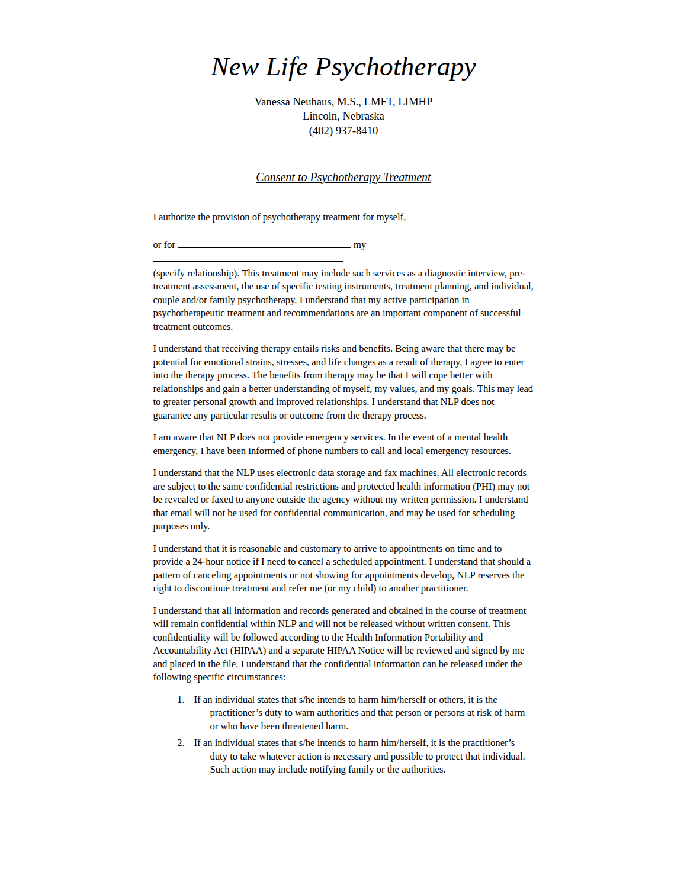New Life Psychotherapy
Vanessa Neuhaus, M.S., LMFT, LIMHP
Lincoln, Nebraska
(402) 937-8410
Consent to Psychotherapy Treatment
I authorize the provision of psychotherapy treatment for myself,
or for my
(specify relationship). This treatment may include such services as a diagnostic interview, pre-treatment assessment, the use of specific testing instruments, treatment planning, and individual, couple and/or family psychotherapy. I understand that my active participation in psychotherapeutic treatment and recommendations are an important component of successful treatment outcomes.
I understand that receiving therapy entails risks and benefits. Being aware that there may be potential for emotional strains, stresses, and life changes as a result of therapy, I agree to enter into the therapy process. The benefits from therapy may be that I will cope better with relationships and gain a better understanding of myself, my values, and my goals. This may lead to greater personal growth and improved relationships. I understand that NLP does not guarantee any particular results or outcome from the therapy process.
I am aware that NLP does not provide emergency services. In the event of a mental health emergency, I have been informed of phone numbers to call and local emergency resources.
I understand that the NLP uses electronic data storage and fax machines. All electronic records are subject to the same confidential restrictions and protected health information (PHI) may not be revealed or faxed to anyone outside the agency without my written permission. I understand that email will not be used for confidential communication, and may be used for scheduling purposes only.
I understand that it is reasonable and customary to arrive to appointments on time and to provide a 24-hour notice if I need to cancel a scheduled appointment. I understand that should a pattern of canceling appointments or not showing for appointments develop, NLP reserves the right to discontinue treatment and refer me (or my child) to another practitioner.
I understand that all information and records generated and obtained in the course of treatment will remain confidential within NLP and will not be released without written consent. This confidentiality will be followed according to the Health Information Portability and Accountability Act (HIPAA) and a separate HIPAA Notice will be reviewed and signed by me and placed in the file. I understand that the confidential information can be released under the following specific circumstances:
If an individual states that s/he intends to harm him/herself or others, it is the practitioner’s duty to warn authorities and that person or persons at risk of harm or who have been threatened harm.
If an individual states that s/he intends to harm him/herself, it is the practitioner’s duty to take whatever action is necessary and possible to protect that individual. Such action may include notifying family or the authorities.